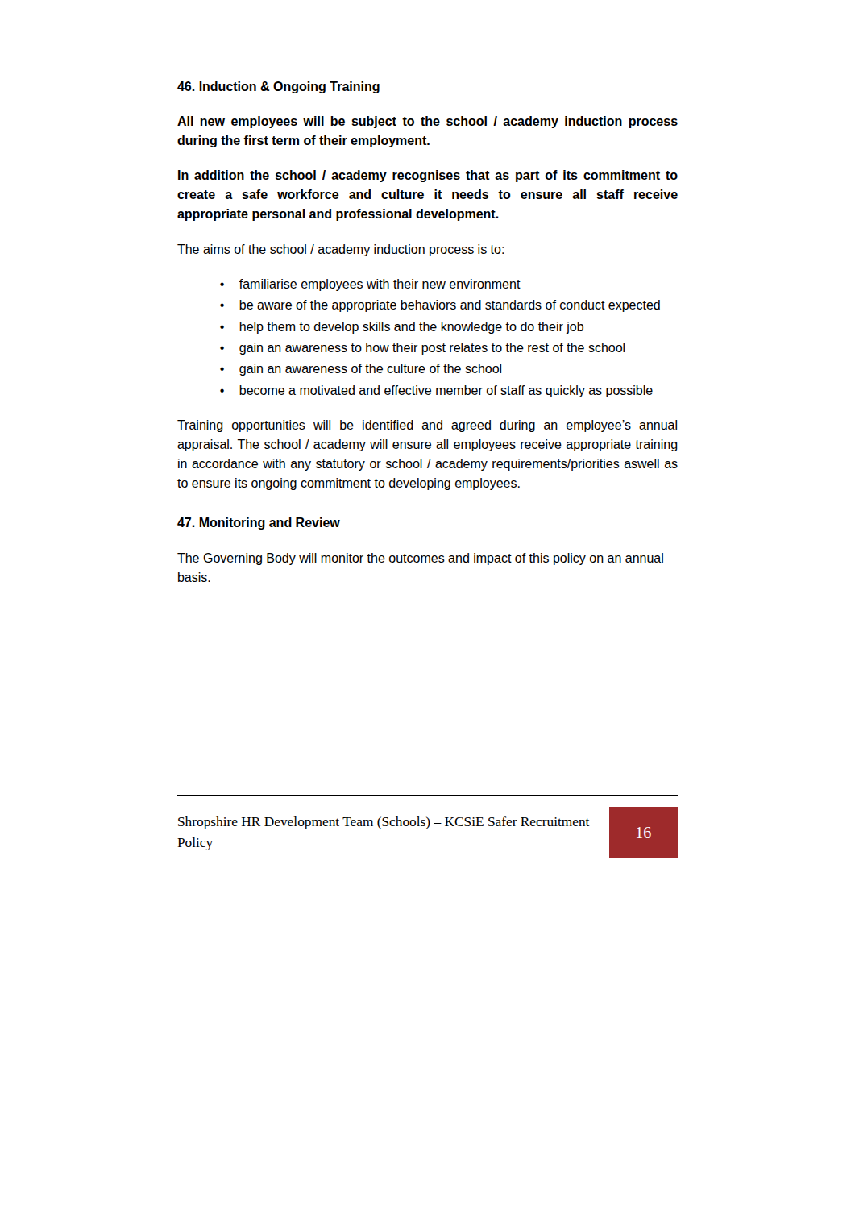46. Induction & Ongoing Training
All new employees will be subject to the school / academy induction process during the first term of their employment.
In addition the school / academy recognises that as part of its commitment to create a safe workforce and culture it needs to ensure all staff receive appropriate personal and professional development.
The aims of the school / academy induction process is to:
familiarise employees with their new environment
be aware of the appropriate behaviors and standards of conduct expected
help them to develop skills and the knowledge to do their job
gain an awareness to how their post relates to the rest of the school
gain an awareness of the culture of the school
become a motivated and effective member of staff as quickly as possible
Training opportunities will be identified and agreed during an employee’s annual appraisal. The school / academy will ensure all employees receive appropriate training in accordance with any statutory or school / academy requirements/priorities aswell as to ensure its ongoing commitment to developing employees.
47. Monitoring and Review
The Governing Body will monitor the outcomes and impact of this policy on an annual basis.
Shropshire HR Development Team (Schools) – KCSiE Safer Recruitment Policy
16